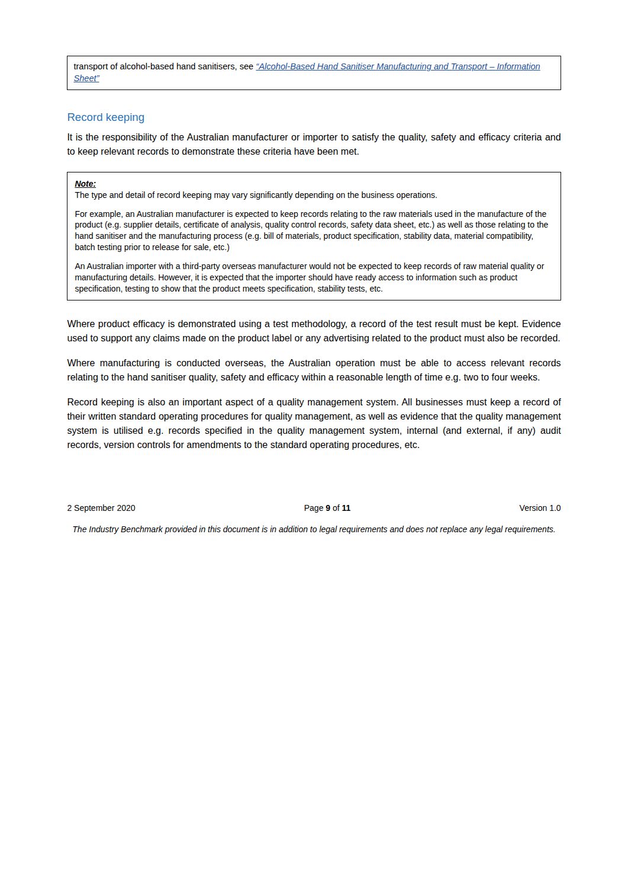transport of alcohol-based hand sanitisers, see “Alcohol-Based Hand Sanitiser Manufacturing and Transport – Information Sheet”
Record keeping
It is the responsibility of the Australian manufacturer or importer to satisfy the quality, safety and efficacy criteria and to keep relevant records to demonstrate these criteria have been met.
Note:
The type and detail of record keeping may vary significantly depending on the business operations.
For example, an Australian manufacturer is expected to keep records relating to the raw materials used in the manufacture of the product (e.g. supplier details, certificate of analysis, quality control records, safety data sheet, etc.) as well as those relating to the hand sanitiser and the manufacturing process (e.g. bill of materials, product specification, stability data, material compatibility, batch testing prior to release for sale, etc.)
An Australian importer with a third-party overseas manufacturer would not be expected to keep records of raw material quality or manufacturing details. However, it is expected that the importer should have ready access to information such as product specification, testing to show that the product meets specification, stability tests, etc.
Where product efficacy is demonstrated using a test methodology, a record of the test result must be kept. Evidence used to support any claims made on the product label or any advertising related to the product must also be recorded.
Where manufacturing is conducted overseas, the Australian operation must be able to access relevant records relating to the hand sanitiser quality, safety and efficacy within a reasonable length of time e.g. two to four weeks.
Record keeping is also an important aspect of a quality management system. All businesses must keep a record of their written standard operating procedures for quality management, as well as evidence that the quality management system is utilised e.g. records specified in the quality management system, internal (and external, if any) audit records, version controls for amendments to the standard operating procedures, etc.
2 September 2020 Page 9 of 11 Version 1.0
The Industry Benchmark provided in this document is in addition to legal requirements and does not replace any legal requirements.